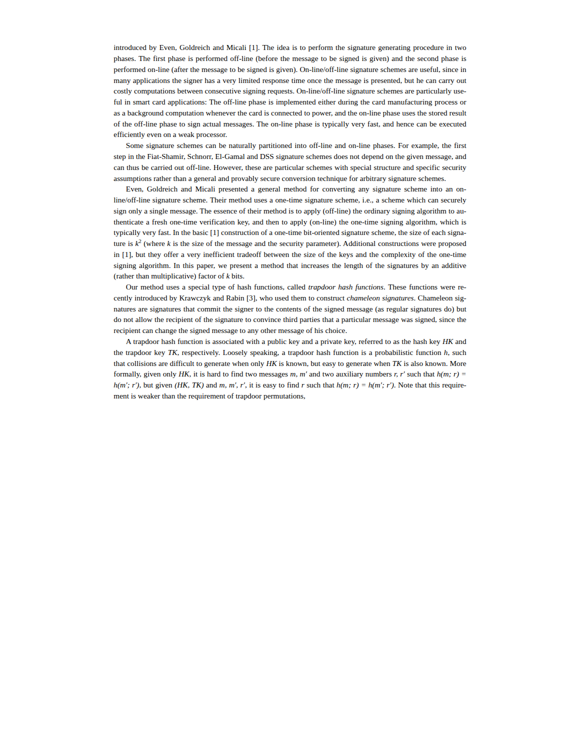introduced by Even, Goldreich and Micali [1]. The idea is to perform the signature generating procedure in two phases. The first phase is performed off-line (before the message to be signed is given) and the second phase is performed on-line (after the message to be signed is given). On-line/off-line signature schemes are useful, since in many applications the signer has a very limited response time once the message is presented, but he can carry out costly computations between consecutive signing requests. On-line/off-line signature schemes are particularly useful in smart card applications: The off-line phase is implemented either during the card manufacturing process or as a background computation whenever the card is connected to power, and the on-line phase uses the stored result of the off-line phase to sign actual messages. The on-line phase is typically very fast, and hence can be executed efficiently even on a weak processor.
Some signature schemes can be naturally partitioned into off-line and on-line phases. For example, the first step in the Fiat-Shamir, Schnorr, El-Gamal and DSS signature schemes does not depend on the given message, and can thus be carried out off-line. However, these are particular schemes with special structure and specific security assumptions rather than a general and provably secure conversion technique for arbitrary signature schemes.
Even, Goldreich and Micali presented a general method for converting any signature scheme into an on-line/off-line signature scheme. Their method uses a one-time signature scheme, i.e., a scheme which can securely sign only a single message. The essence of their method is to apply (off-line) the ordinary signing algorithm to authenticate a fresh one-time verification key, and then to apply (on-line) the one-time signing algorithm, which is typically very fast. In the basic [1] construction of a one-time bit-oriented signature scheme, the size of each signature is k2 (where k is the size of the message and the security parameter). Additional constructions were proposed in [1], but they offer a very inefficient tradeoff between the size of the keys and the complexity of the one-time signing algorithm. In this paper, we present a method that increases the length of the signatures by an additive (rather than multiplicative) factor of k bits.
Our method uses a special type of hash functions, called trapdoor hash functions. These functions were recently introduced by Krawczyk and Rabin [3], who used them to construct chameleon signatures. Chameleon signatures are signatures that commit the signer to the contents of the signed message (as regular signatures do) but do not allow the recipient of the signature to convince third parties that a particular message was signed, since the recipient can change the signed message to any other message of his choice.
A trapdoor hash function is associated with a public key and a private key, referred to as the hash key HK and the trapdoor key TK, respectively. Loosely speaking, a trapdoor hash function is a probabilistic function h, such that collisions are difficult to generate when only HK is known, but easy to generate when TK is also known. More formally, given only HK, it is hard to find two messages m, m′ and two auxiliary numbers r, r′ such that h(m; r) = h(m′; r′), but given (HK, TK) and m, m′, r′, it is easy to find r such that h(m; r) = h(m′; r′). Note that this requirement is weaker than the requirement of trapdoor permutations,